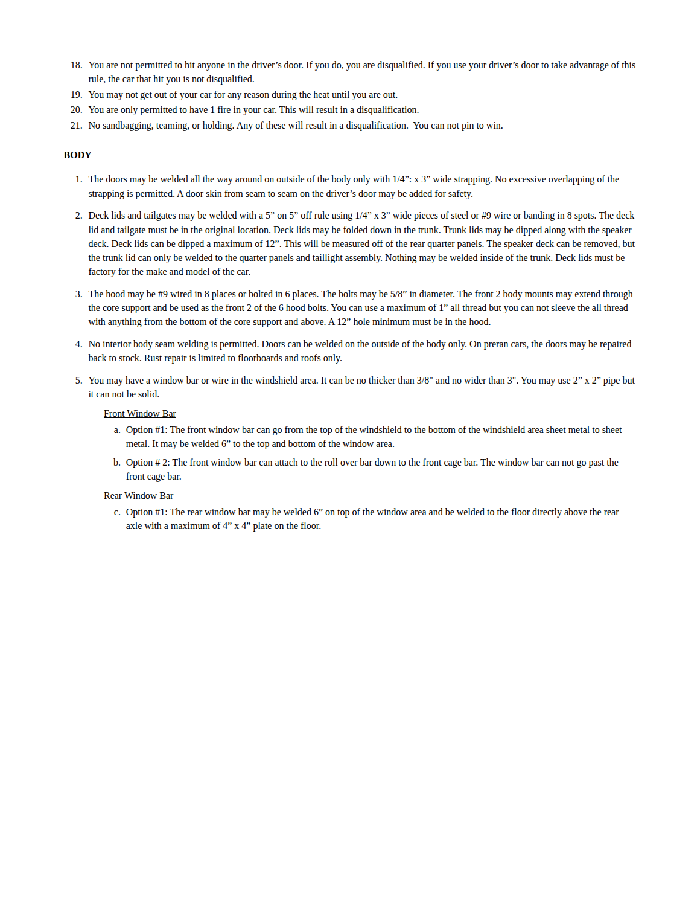You are not permitted to hit anyone in the driver’s door. If you do, you are disqualified. If you use your driver’s door to take advantage of this rule, the car that hit you is not disqualified.
You may not get out of your car for any reason during the heat until you are out.
You are only permitted to have 1 fire in your car. This will result in a disqualification.
No sandbagging, teaming, or holding. Any of these will result in a disqualification. You can not pin to win.
BODY
The doors may be welded all the way around on outside of the body only with 1/4”: x 3” wide strapping. No excessive overlapping of the strapping is permitted. A door skin from seam to seam on the driver’s door may be added for safety.
Deck lids and tailgates may be welded with a 5” on 5” off rule using 1/4” x 3” wide pieces of steel or #9 wire or banding in 8 spots. The deck lid and tailgate must be in the original location. Deck lids may be folded down in the trunk. Trunk lids may be dipped along with the speaker deck. Deck lids can be dipped a maximum of 12”. This will be measured off of the rear quarter panels. The speaker deck can be removed, but the trunk lid can only be welded to the quarter panels and taillight assembly. Nothing may be welded inside of the trunk. Deck lids must be factory for the make and model of the car.
The hood may be #9 wired in 8 places or bolted in 6 places. The bolts may be 5/8” in diameter. The front 2 body mounts may extend through the core support and be used as the front 2 of the 6 hood bolts. You can use a maximum of 1” all thread but you can not sleeve the all thread with anything from the bottom of the core support and above. A 12” hole minimum must be in the hood.
No interior body seam welding is permitted. Doors can be welded on the outside of the body only. On preran cars, the doors may be repaired back to stock. Rust repair is limited to floorboards and roofs only.
You may have a window bar or wire in the windshield area. It can be no thicker than 3/8" and no wider than 3". You may use 2” x 2” pipe but it can not be solid.
Front Window Bar
Option #1: The front window bar can go from the top of the windshield to the bottom of the windshield area sheet metal to sheet metal. It may be welded 6” to the top and bottom of the window area.
Option # 2: The front window bar can attach to the roll over bar down to the front cage bar. The window bar can not go past the front cage bar.
Rear Window Bar
Option #1: The rear window bar may be welded 6” on top of the window area and be welded to the floor directly above the rear axle with a maximum of 4” x 4” plate on the floor.